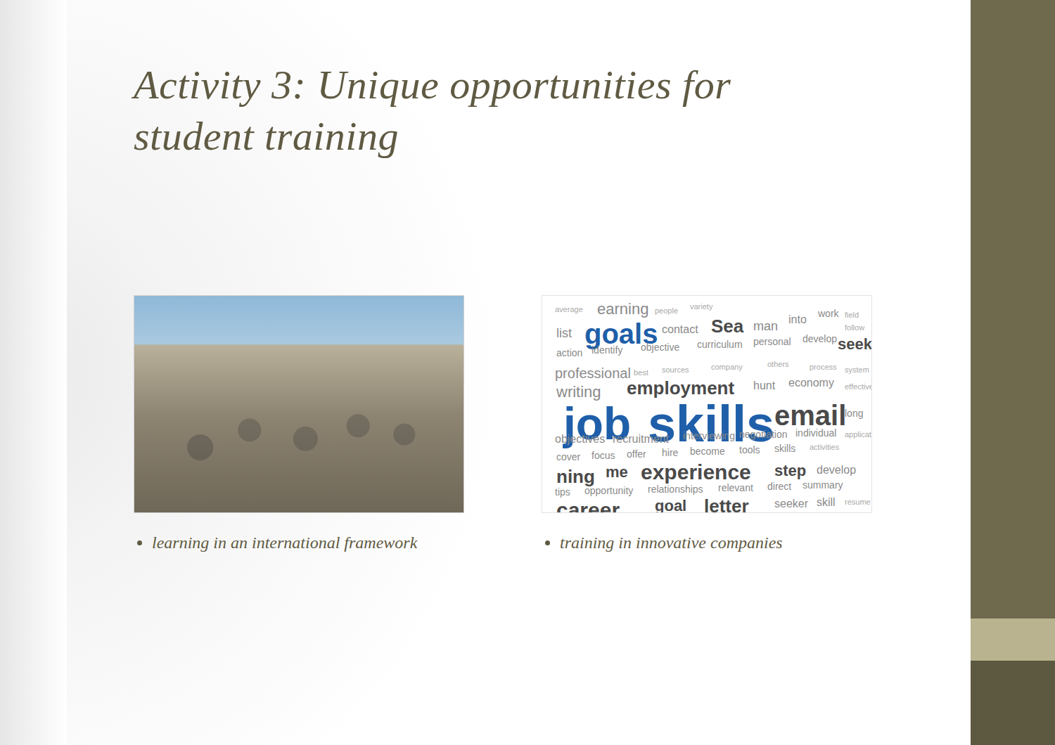Activity 3: Unique opportunities for student training
learning in an international framework
average earning people variety list goals contact Sea man into work field follow action identify objective curriculum personal develop seek professional best sources company others process system writing employment hunt economy effective job skills email long objectives recruitment interviewing negotiation individual applications cover focus offer hire become tools skills activities ning me experience step develop tips opportunity relationships relevant direct summary career goal letter seeker skill resume
training in innovative companies